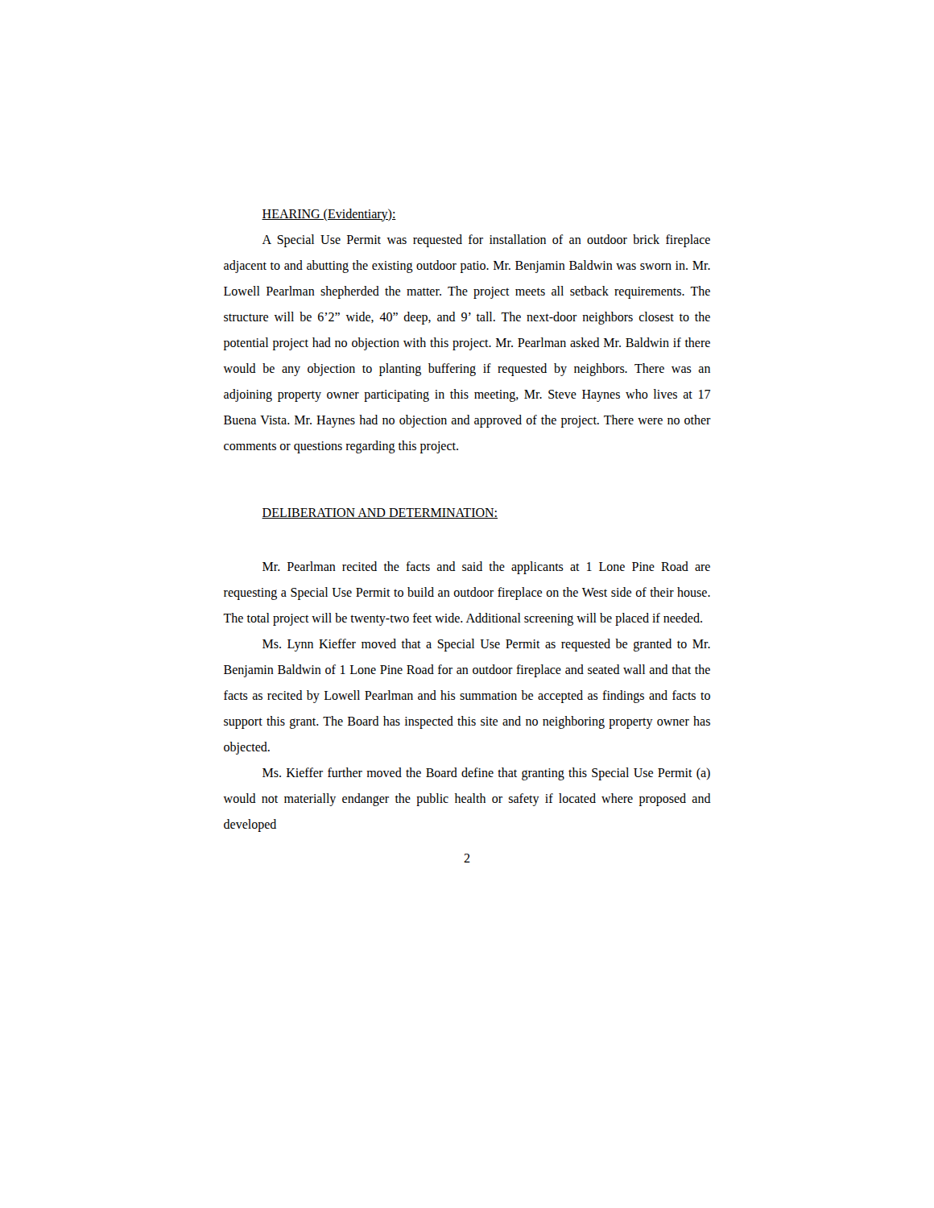HEARING (Evidentiary):
A Special Use Permit was requested for installation of an outdoor brick fireplace adjacent to and abutting the existing outdoor patio. Mr. Benjamin Baldwin was sworn in. Mr. Lowell Pearlman shepherded the matter. The project meets all setback requirements. The structure will be 6’2” wide, 40” deep, and 9’ tall. The next-door neighbors closest to the potential project had no objection with this project. Mr. Pearlman asked Mr. Baldwin if there would be any objection to planting buffering if requested by neighbors. There was an adjoining property owner participating in this meeting, Mr. Steve Haynes who lives at 17 Buena Vista. Mr. Haynes had no objection and approved of the project. There were no other comments or questions regarding this project.
DELIBERATION AND DETERMINATION:
Mr. Pearlman recited the facts and said the applicants at 1 Lone Pine Road are requesting a Special Use Permit to build an outdoor fireplace on the West side of their house. The total project will be twenty-two feet wide. Additional screening will be placed if needed.
Ms. Lynn Kieffer moved that a Special Use Permit as requested be granted to Mr. Benjamin Baldwin of 1 Lone Pine Road for an outdoor fireplace and seated wall and that the facts as recited by Lowell Pearlman and his summation be accepted as findings and facts to support this grant. The Board has inspected this site and no neighboring property owner has objected.
Ms. Kieffer further moved the Board define that granting this Special Use Permit (a) would not materially endanger the public health or safety if located where proposed and developed
2